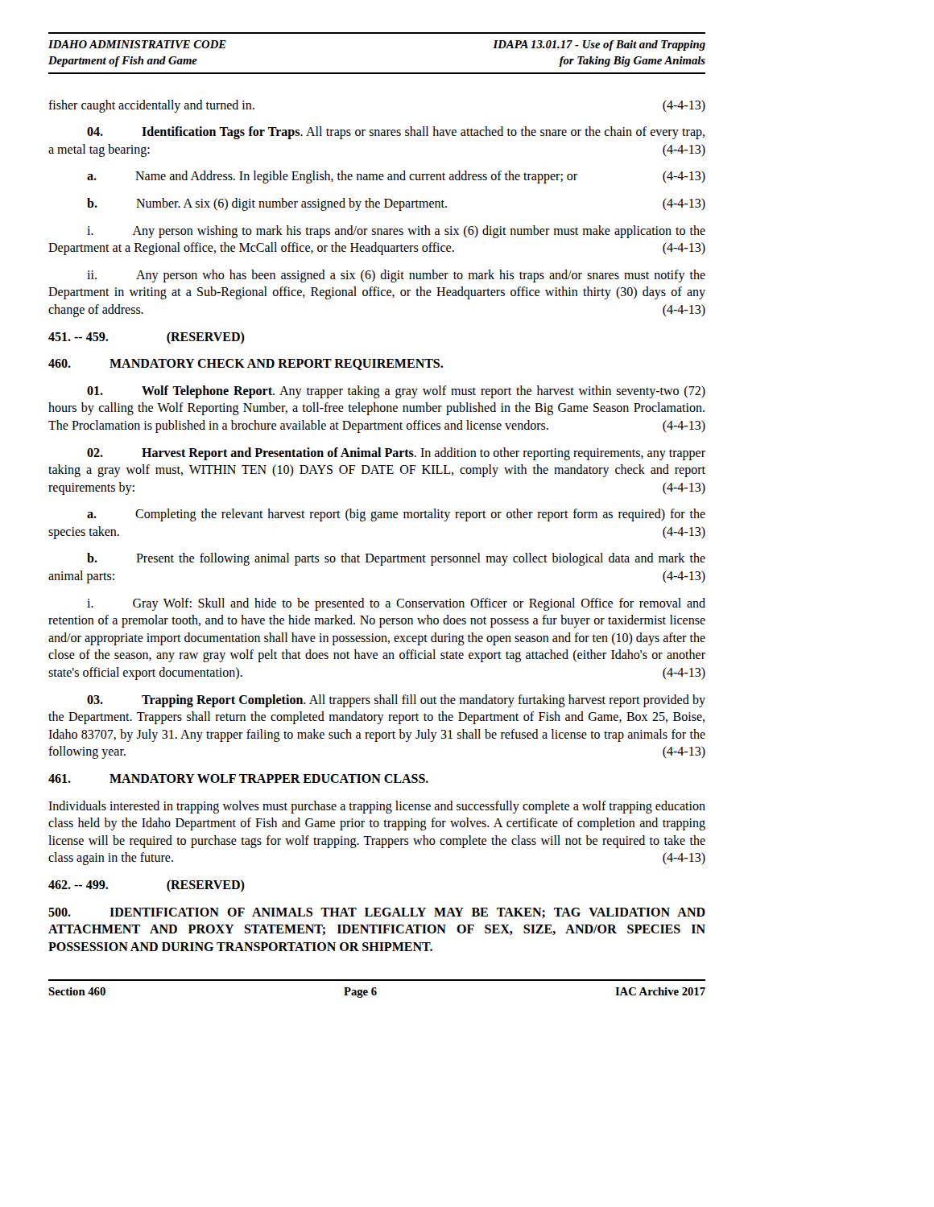IDAHO ADMINISTRATIVE CODE
IDAPA 13.01.17 - Use of Bait and Trapping
Department of Fish and Game
for Taking Big Game Animals
fisher caught accidentally and turned in.(4-4-13)
04. Identification Tags for Traps. All traps or snares shall have attached to the snare or the chain of every trap, a metal tag bearing:(4-4-13)
a. Name and Address. In legible English, the name and current address of the trapper; or(4-4-13)
b. Number. A six (6) digit number assigned by the Department.(4-4-13)
i. Any person wishing to mark his traps and/or snares with a six (6) digit number must make application to the Department at a Regional office, the McCall office, or the Headquarters office.(4-4-13)
ii. Any person who has been assigned a six (6) digit number to mark his traps and/or snares must notify the Department in writing at a Sub-Regional office, Regional office, or the Headquarters office within thirty (30) days of any change of address.(4-4-13)
451. -- 459. (RESERVED)
460. MANDATORY CHECK AND REPORT REQUIREMENTS.
01. Wolf Telephone Report. Any trapper taking a gray wolf must report the harvest within seventy-two (72) hours by calling the Wolf Reporting Number, a toll-free telephone number published in the Big Game Season Proclamation. The Proclamation is published in a brochure available at Department offices and license vendors.(4-4-13)
02. Harvest Report and Presentation of Animal Parts. In addition to other reporting requirements, any trapper taking a gray wolf must, WITHIN TEN (10) DAYS OF DATE OF KILL, comply with the mandatory check and report requirements by:(4-4-13)
a. Completing the relevant harvest report (big game mortality report or other report form as required) for the species taken.(4-4-13)
b. Present the following animal parts so that Department personnel may collect biological data and mark the animal parts:(4-4-13)
i. Gray Wolf: Skull and hide to be presented to a Conservation Officer or Regional Office for removal and retention of a premolar tooth, and to have the hide marked. No person who does not possess a fur buyer or taxidermist license and/or appropriate import documentation shall have in possession, except during the open season and for ten (10) days after the close of the season, any raw gray wolf pelt that does not have an official state export tag attached (either Idaho's or another state's official export documentation).(4-4-13)
03. Trapping Report Completion. All trappers shall fill out the mandatory furtaking harvest report provided by the Department. Trappers shall return the completed mandatory report to the Department of Fish and Game, Box 25, Boise, Idaho 83707, by July 31. Any trapper failing to make such a report by July 31 shall be refused a license to trap animals for the following year.(4-4-13)
461. MANDATORY WOLF TRAPPER EDUCATION CLASS.
Individuals interested in trapping wolves must purchase a trapping license and successfully complete a wolf trapping education class held by the Idaho Department of Fish and Game prior to trapping for wolves. A certificate of completion and trapping license will be required to purchase tags for wolf trapping. Trappers who complete the class will not be required to take the class again in the future.(4-4-13)
462. -- 499. (RESERVED)
500. IDENTIFICATION OF ANIMALS THAT LEGALLY MAY BE TAKEN; TAG VALIDATION AND ATTACHMENT AND PROXY STATEMENT; IDENTIFICATION OF SEX, SIZE, AND/OR SPECIES IN POSSESSION AND DURING TRANSPORTATION OR SHIPMENT.
Section 460
Page 6
IAC Archive 2017